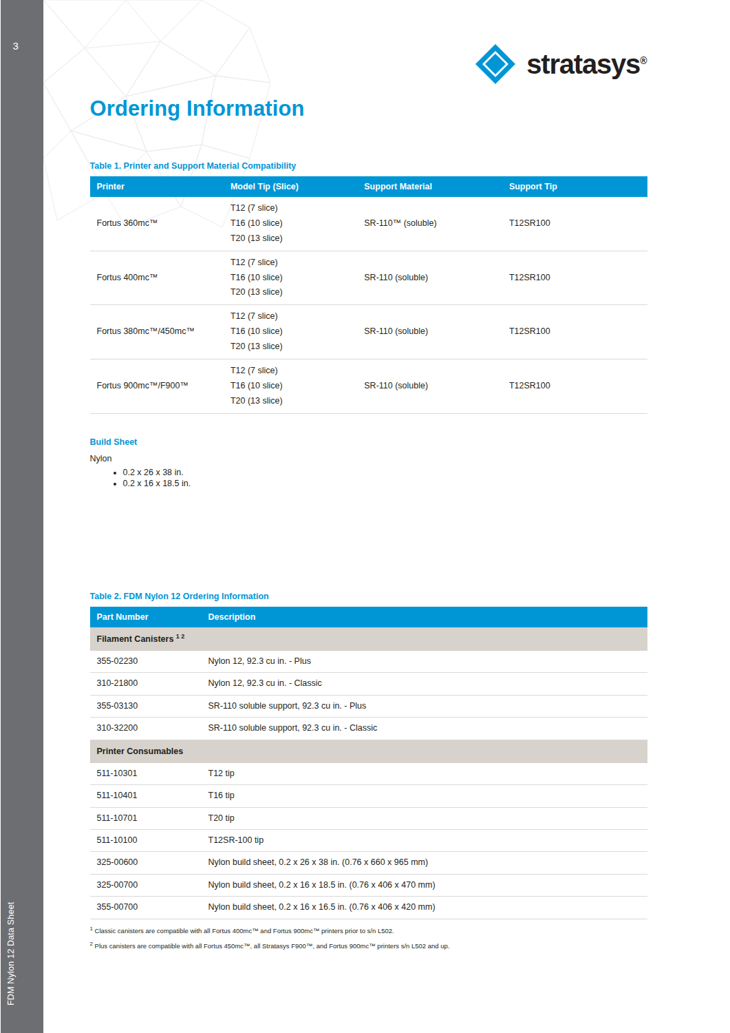3
FDM Nylon 12 Data Sheet
stratasys®
Ordering Information
Table 1. Printer and Support Material Compatibility
| Printer | Model Tip (Slice) | Support Material | Support Tip |
| --- | --- | --- | --- |
| Fortus 360mc™ | T12 (7 slice) T16 (10 slice) T20 (13 slice) | SR-110™ (soluble) | T12SR100 |
| Fortus 400mc™ | T12 (7 slice) T16 (10 slice) T20 (13 slice) | SR-110 (soluble) | T12SR100 |
| Fortus 380mc™/450mc™ | T12 (7 slice) T16 (10 slice) T20 (13 slice) | SR-110 (soluble) | T12SR100 |
| Fortus 900mc™/F900™ | T12 (7 slice) T16 (10 slice) T20 (13 slice) | SR-110 (soluble) | T12SR100 |
Build Sheet
Nylon
0.2 x 26 x 38 in.
0.2 x 16 x 18.5 in.
Table 2. FDM Nylon 12 Ordering Information
| Part Number | Description |
| --- | --- |
| Filament Canisters 1 2 |
| 355-02230 | Nylon 12, 92.3 cu in. - Plus |
| 310-21800 | Nylon 12, 92.3 cu in. - Classic |
| 355-03130 | SR-110 soluble support, 92.3 cu in. - Plus |
| 310-32200 | SR-110 soluble support, 92.3 cu in. - Classic |
| Printer Consumables |
| 511-10301 | T12 tip |
| 511-10401 | T16 tip |
| 511-10701 | T20 tip |
| 511-10100 | T12SR-100 tip |
| 325-00600 | Nylon build sheet, 0.2 x 26 x 38 in. (0.76 x 660 x 965 mm) |
| 325-00700 | Nylon build sheet, 0.2 x 16 x 18.5 in. (0.76 x 406 x 470 mm) |
| 355-00700 | Nylon build sheet, 0.2 x 16 x 16.5 in. (0.76 x 406 x 420 mm) |
1 Classic canisters are compatible with all Fortus 400mc™ and Fortus 900mc™ printers prior to s/n L502.
2 Plus canisters are compatible with all Fortus 450mc™, all Stratasys F900™, and Fortus 900mc™ printers s/n L502 and up.